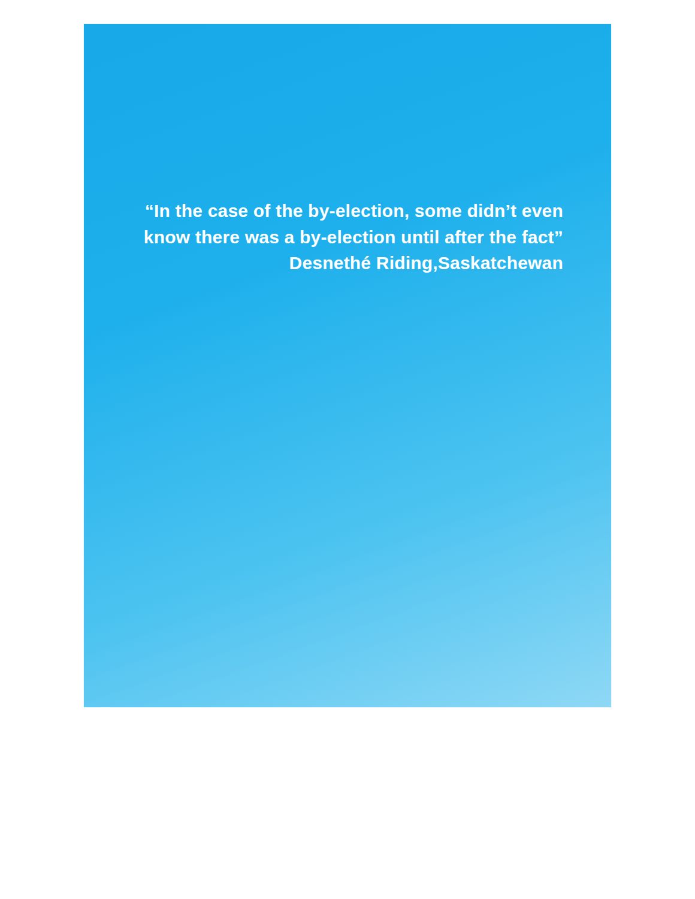“In the case of the by-election, some didn’t even know there was a by-election until after the fact”
Desnethé Riding,Saskatchewan